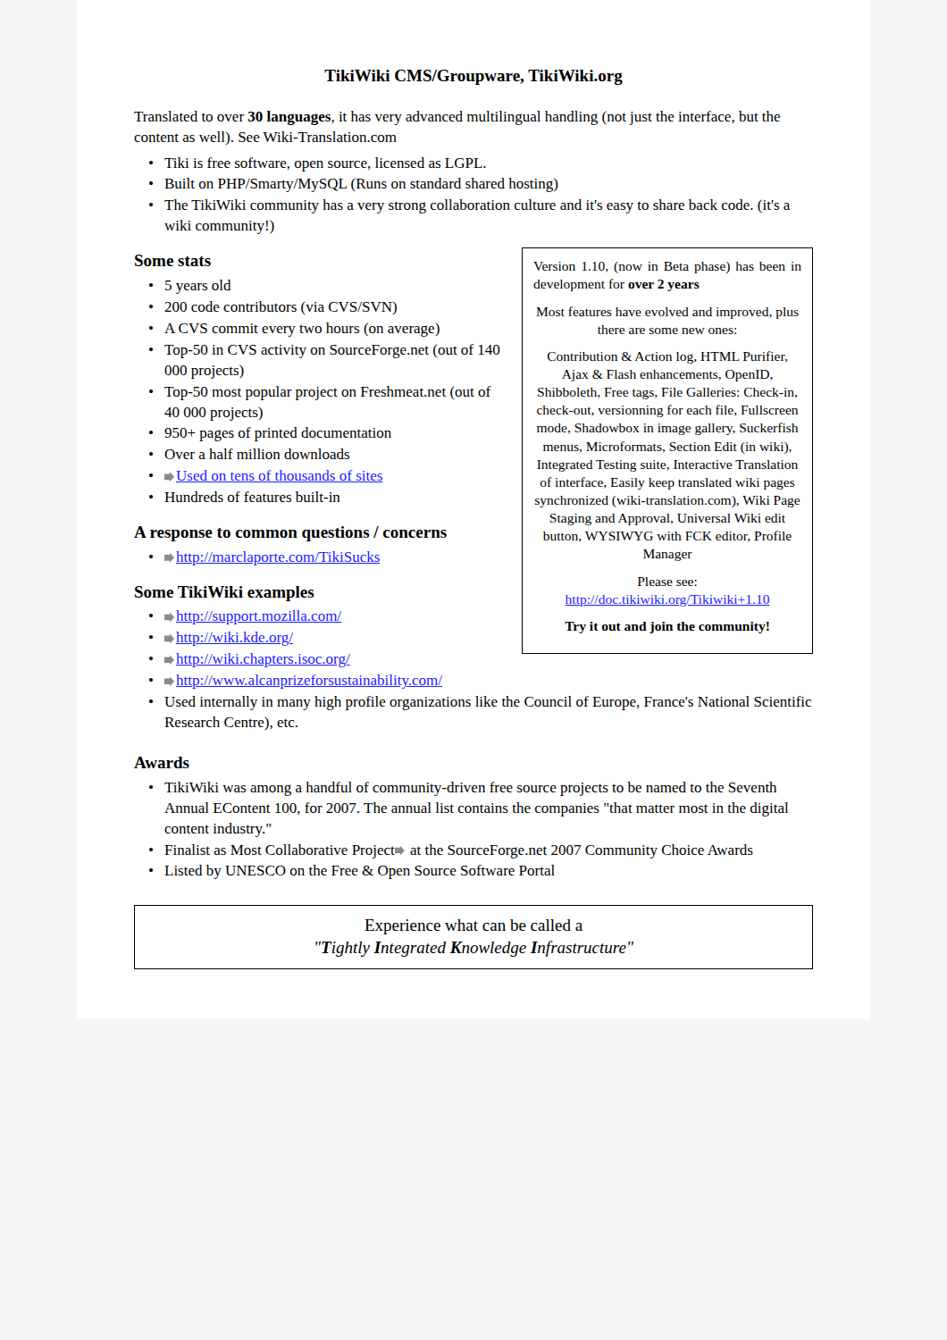TikiWiki CMS/Groupware, TikiWiki.org
Translated to over 30 languages, it has very advanced multilingual handling (not just the interface, but the content as well). See Wiki-Translation.com
Tiki is free software, open source, licensed as LGPL.
Built on PHP/Smarty/MySQL (Runs on standard shared hosting)
The TikiWiki community has a very strong collaboration culture and it's easy to share back code. (it's a wiki community!)
Version 1.10, (now in Beta phase) has been in development for over 2 years
Most features have evolved and improved, plus there are some new ones:
Contribution & Action log, HTML Purifier, Ajax & Flash enhancements, OpenID, Shibboleth, Free tags, File Galleries: Check-in, check-out, versionning for each file, Fullscreen mode, Shadowbox in image gallery, Suckerfish menus, Microformats, Section Edit (in wiki), Integrated Testing suite, Interactive Translation of interface, Easily keep translated wiki pages synchronized (wiki-translation.com), Wiki Page Staging and Approval, Universal Wiki edit button, WYSIWYG with FCK editor, Profile Manager
Please see:
http://doc.tikiwiki.org/Tikiwiki+1.10
Try it out and join the community!
Some stats
5 years old
200 code contributors (via CVS/SVN)
A CVS commit every two hours (on average)
Top-50 in CVS activity on SourceForge.net (out of 140 000 projects)
Top-50 most popular project on Freshmeat.net (out of 40 000 projects)
950+ pages of printed documentation
Over a half million downloads
Used on tens of thousands of sites
Hundreds of features built-in
A response to common questions / concerns
http://marclaporte.com/TikiSucks
Some TikiWiki examples
http://support.mozilla.com/
http://wiki.kde.org/
http://wiki.chapters.isoc.org/
http://www.alcanprizeforsustainability.com/
Used internally in many high profile organizations like the Council of Europe, France's National Scientific Research Centre), etc.
Awards
TikiWiki was among a handful of community-driven free source projects to be named to the Seventh Annual EContent 100, for 2007. The annual list contains the companies "that matter most in the digital content industry."
Finalist as Most Collaborative Project at the SourceForge.net 2007 Community Choice Awards
Listed by UNESCO on the Free & Open Source Software Portal
Experience what can be called a
"Tightly Integrated Knowledge Infrastructure"